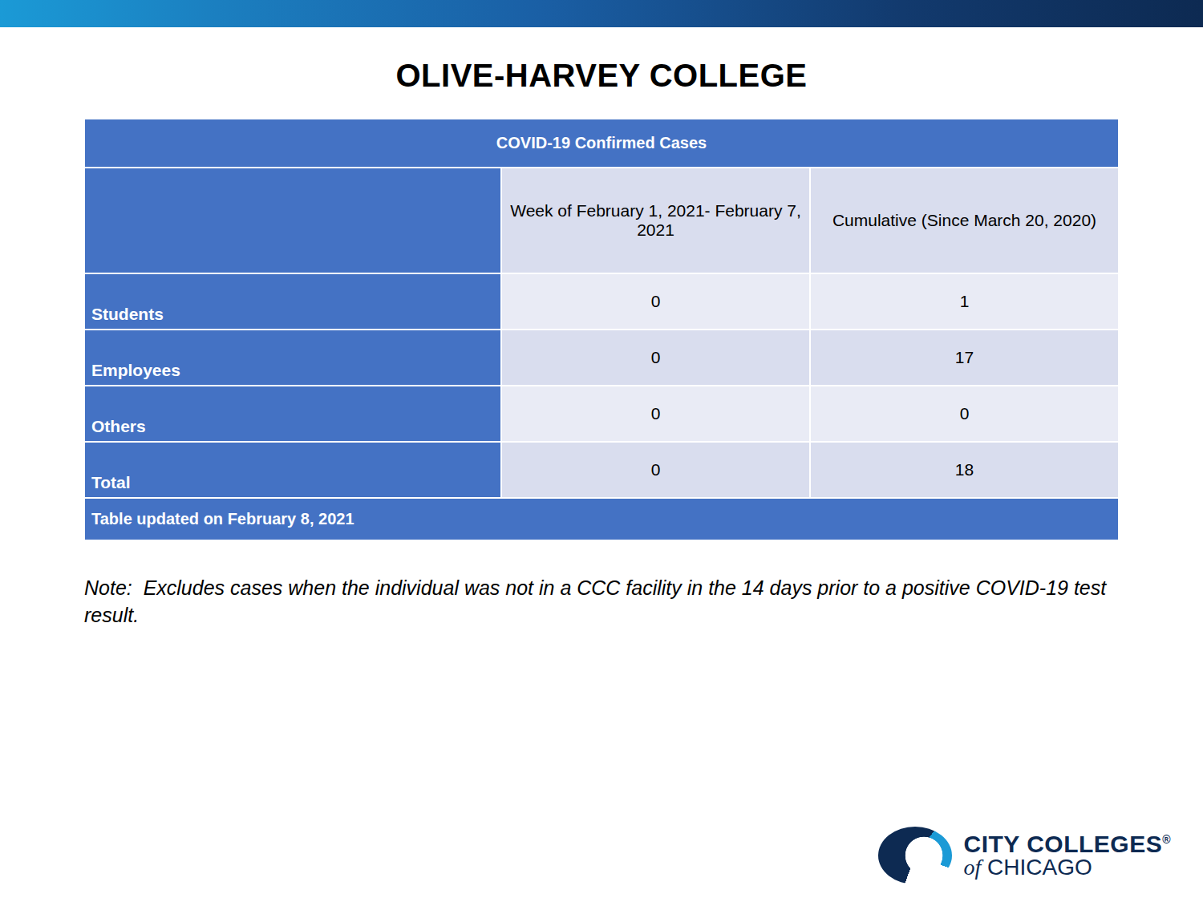OLIVE-HARVEY COLLEGE
COVID-19 Confirmed Cases
| | Week of February 1, 2021- February 7, 2021 | Cumulative (Since March 20, 2020) |
| --- | --- | --- |
| Students | 0 | 1 |
| Employees | 0 | 17 |
| Others | 0 | 0 |
| Total | 0 | 18 |
| Table updated on February 8, 2021 |
Note: Excludes cases when the individual was not in a CCC facility in the 14 days prior to a positive COVID-19 test result.
CITY COLLEGES®
of CHICAGO